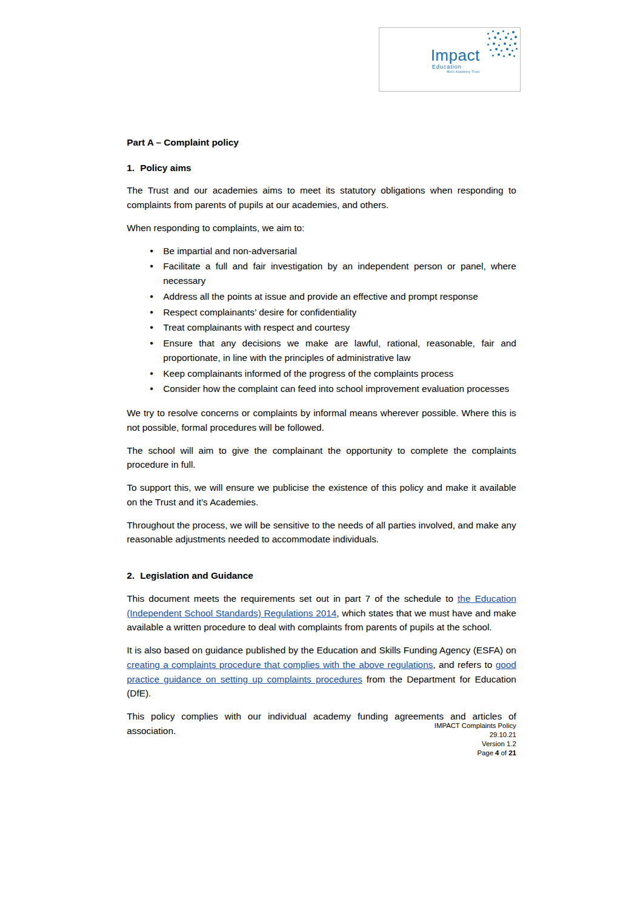Impact Education Multi Academy Trust
Part A – Complaint policy
1. Policy aims
The Trust and our academies aims to meet its statutory obligations when responding to complaints from parents of pupils at our academies, and others.
When responding to complaints, we aim to:
Be impartial and non-adversarial
Facilitate a full and fair investigation by an independent person or panel, where necessary
Address all the points at issue and provide an effective and prompt response
Respect complainants’ desire for confidentiality
Treat complainants with respect and courtesy
Ensure that any decisions we make are lawful, rational, reasonable, fair and proportionate, in line with the principles of administrative law
Keep complainants informed of the progress of the complaints process
Consider how the complaint can feed into school improvement evaluation processes
We try to resolve concerns or complaints by informal means wherever possible. Where this is not possible, formal procedures will be followed.
The school will aim to give the complainant the opportunity to complete the complaints procedure in full.
To support this, we will ensure we publicise the existence of this policy and make it available on the Trust and it’s Academies.
Throughout the process, we will be sensitive to the needs of all parties involved, and make any reasonable adjustments needed to accommodate individuals.
2. Legislation and Guidance
This document meets the requirements set out in part 7 of the schedule to the Education (Independent School Standards) Regulations 2014, which states that we must have and make available a written procedure to deal with complaints from parents of pupils at the school.
It is also based on guidance published by the Education and Skills Funding Agency (ESFA) on creating a complaints procedure that complies with the above regulations, and refers to good practice guidance on setting up complaints procedures from the Department for Education (DfE).
This policy complies with our individual academy funding agreements and articles of association.
IMPACT Complaints Policy
29.10.21
Version 1.2
Page 4 of 21